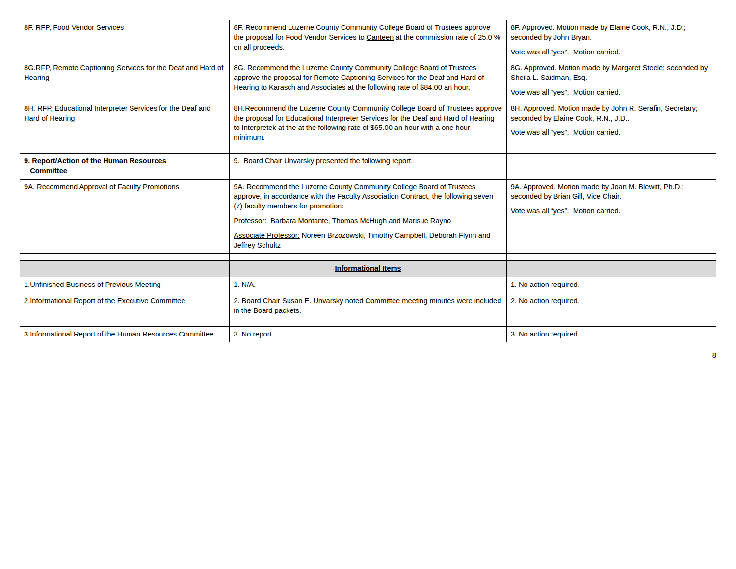| 8F. RFP, Food Vendor Services | 8F. Recommend Luzerne County Community College Board of Trustees approve the proposal for Food Vendor Services to Canteen at the commission rate of 25.0 % on all proceeds. | 8F. Approved. Motion made by Elaine Cook, R.N., J.D.; seconded by John Bryan. Vote was all “yes”. Motion carried. |
| 8G.RFP, Remote Captioning Services for the Deaf and Hard of Hearing | 8G. Recommend the Luzerne County Community College Board of Trustees approve the proposal for Remote Captioning Services for the Deaf and Hard of Hearing to Karasch and Associates at the following rate of $84.00 an hour. | 8G. Approved. Motion made by Margaret Steele; seconded by Sheila L. Saidman, Esq. Vote was all “yes”. Motion carried. |
| 8H. RFP, Educational Interpreter Services for the Deaf and Hard of Hearing | 8H.Recommend the Luzerne County Community College Board of Trustees approve the proposal for Educational Interpreter Services for the Deaf and Hard of Hearing to Interpretek at the at the following rate of $65.00 an hour with a one hour minimum. | 8H. Approved. Motion made by John R. Serafin, Secretary; seconded by Elaine Cook, R.N., J.D.. Vote was all “yes”. Motion carried. |
| 9. Report/Action of the Human Resources Committee | 9. Board Chair Unvarsky presented the following report. | |
| 9A. Recommend Approval of Faculty Promotions | 9A. Recommend the Luzerne County Community College Board of Trustees approve, in accordance with the Faculty Association Contract, the following seven (7) faculty members for promotion: Professor: Barbara Montante, Thomas McHugh and Marisue Rayno Associate Professor: Noreen Brzozowski, Timothy Campbell, Deborah Flynn and Jeffrey Schultz | 9A. Approved. Motion made by Joan M. Blewitt, Ph.D.; seconded by Brian Gill, Vice Chair. Vote was all “yes”. Motion carried. |
| | Informational Items | |
| 1.Unfinished Business of Previous Meeting | 1. N/A. | 1. No action required. |
| 2.Informational Report of the Executive Committee | 2. Board Chair Susan E. Unvarsky noted Committee meeting minutes were included in the Board packets. | 2. No action required. |
| 3.Informational Report of the Human Resources Committee | 3. No report. | 3. No action required. |
8